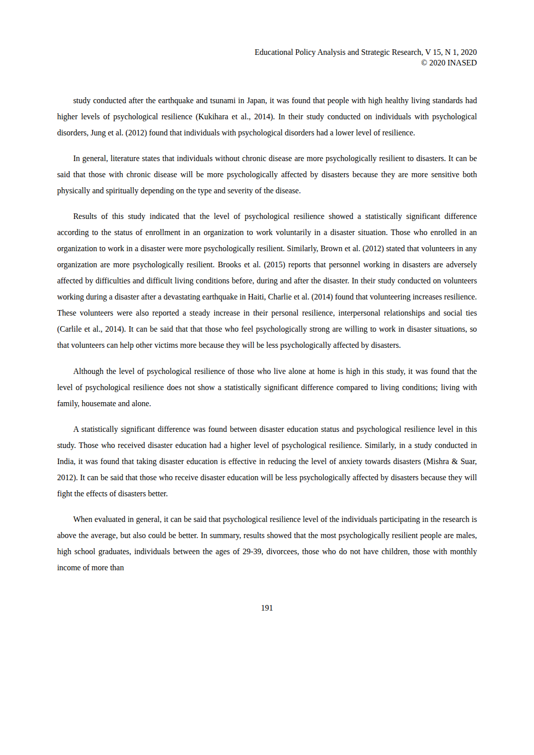Educational Policy Analysis and Strategic Research, V 15, N 1, 2020
© 2020 INASED
study conducted after the earthquake and tsunami in Japan, it was found that people with high healthy living standards had higher levels of psychological resilience (Kukihara et al., 2014). In their study conducted on individuals with psychological disorders, Jung et al. (2012) found that individuals with psychological disorders had a lower level of resilience.
In general, literature states that individuals without chronic disease are more psychologically resilient to disasters. It can be said that those with chronic disease will be more psychologically affected by disasters because they are more sensitive both physically and spiritually depending on the type and severity of the disease.
Results of this study indicated that the level of psychological resilience showed a statistically significant difference according to the status of enrollment in an organization to work voluntarily in a disaster situation. Those who enrolled in an organization to work in a disaster were more psychologically resilient. Similarly, Brown et al. (2012) stated that volunteers in any organization are more psychologically resilient. Brooks et al. (2015) reports that personnel working in disasters are adversely affected by difficulties and difficult living conditions before, during and after the disaster. In their study conducted on volunteers working during a disaster after a devastating earthquake in Haiti, Charlie et al. (2014) found that volunteering increases resilience. These volunteers were also reported a steady increase in their personal resilience, interpersonal relationships and social ties (Carlile et al., 2014). It can be said that that those who feel psychologically strong are willing to work in disaster situations, so that volunteers can help other victims more because they will be less psychologically affected by disasters.
Although the level of psychological resilience of those who live alone at home is high in this study, it was found that the level of psychological resilience does not show a statistically significant difference compared to living conditions; living with family, housemate and alone.
A statistically significant difference was found between disaster education status and psychological resilience level in this study. Those who received disaster education had a higher level of psychological resilience. Similarly, in a study conducted in India, it was found that taking disaster education is effective in reducing the level of anxiety towards disasters (Mishra & Suar, 2012). It can be said that those who receive disaster education will be less psychologically affected by disasters because they will fight the effects of disasters better.
When evaluated in general, it can be said that psychological resilience level of the individuals participating in the research is above the average, but also could be better. In summary, results showed that the most psychologically resilient people are males, high school graduates, individuals between the ages of 29-39, divorcees, those who do not have children, those with monthly income of more than
191